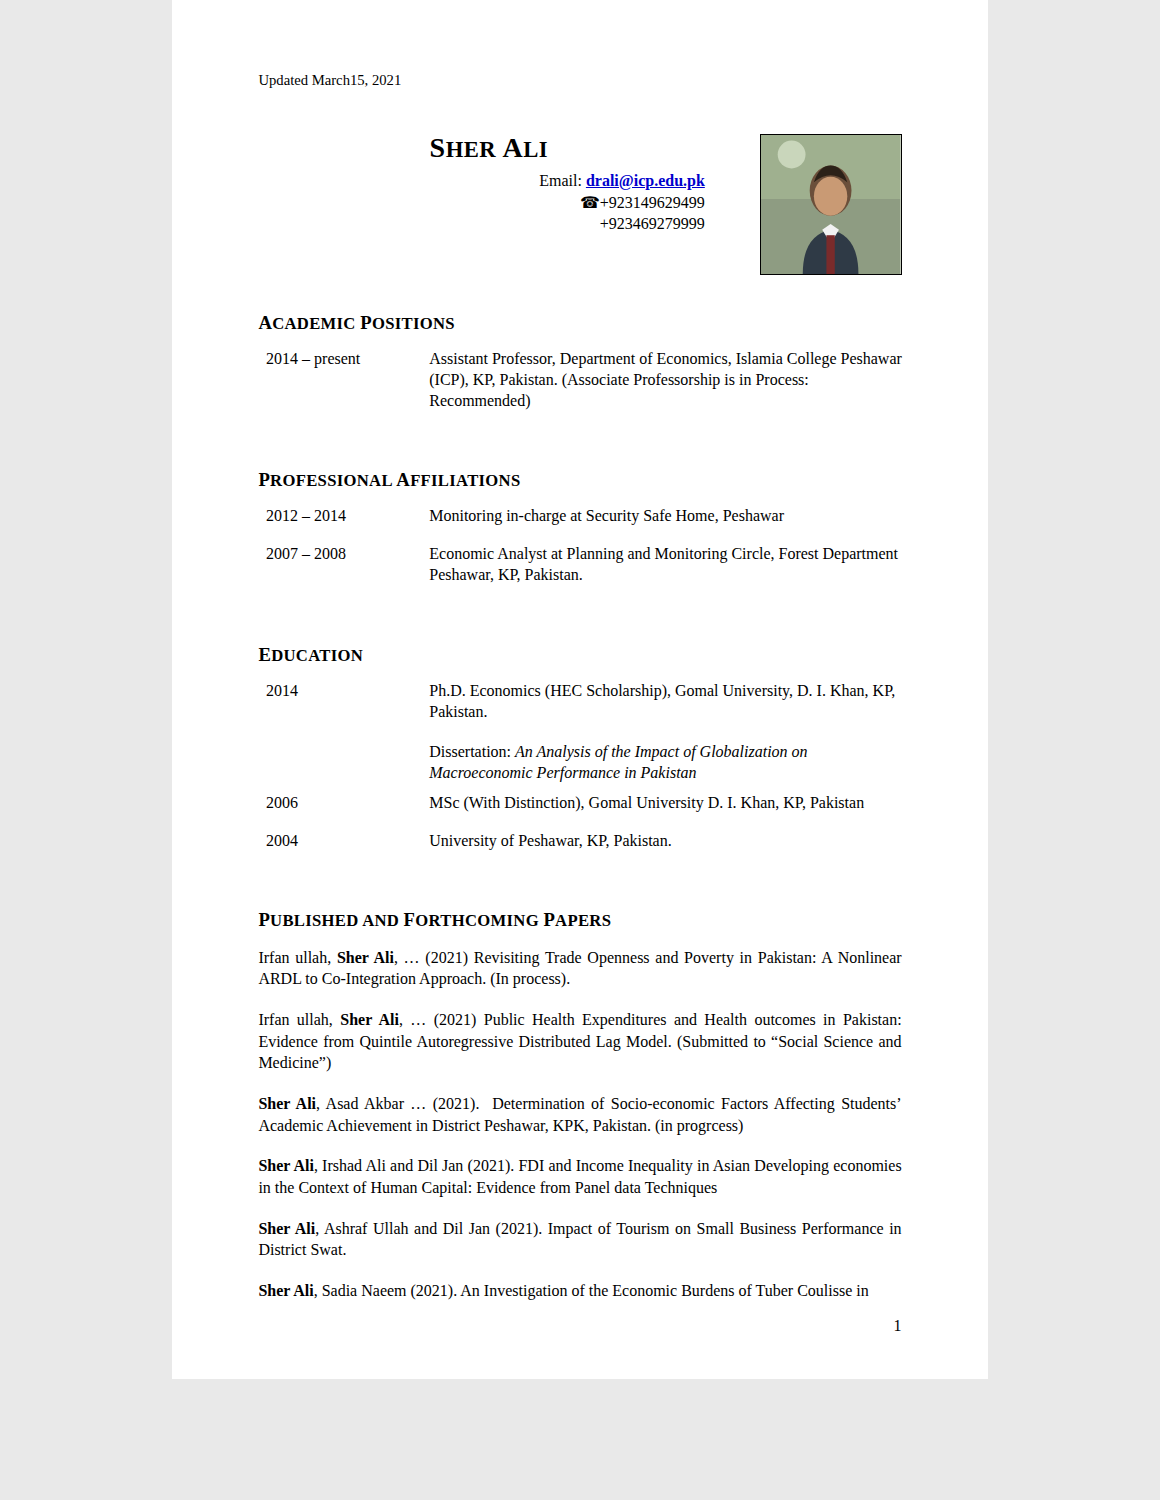Updated March15, 2021
SHER ALI
Email: drali@icp.edu.pk
☎+923149629499
+923469279999
ACADEMIC POSITIONS
| 2014 – present | Assistant Professor, Department of Economics, Islamia College Peshawar (ICP), KP, Pakistan. (Associate Professorship is in Process: Recommended) |
PROFESSIONAL AFFILIATIONS
| 2012 – 2014 | Monitoring in-charge at Security Safe Home, Peshawar |
| 2007 – 2008 | Economic Analyst at Planning and Monitoring Circle, Forest Department Peshawar, KP, Pakistan. |
EDUCATION
| 2014 | Ph.D. Economics (HEC Scholarship), Gomal University, D. I. Khan, KP, Pakistan. |
| | Dissertation: An Analysis of the Impact of Globalization on Macroeconomic Performance in Pakistan |
| 2006 | MSc (With Distinction), Gomal University D. I. Khan, KP, Pakistan |
| 2004 | University of Peshawar, KP, Pakistan. |
PUBLISHED AND FORTHCOMING PAPERS
Irfan ullah, Sher Ali, … (2021) Revisiting Trade Openness and Poverty in Pakistan: A Nonlinear ARDL to Co-Integration Approach. (In process).
Irfan ullah, Sher Ali, … (2021) Public Health Expenditures and Health outcomes in Pakistan: Evidence from Quintile Autoregressive Distributed Lag Model. (Submitted to “Social Science and Medicine”)
Sher Ali, Asad Akbar … (2021). Determination of Socio-economic Factors Affecting Students’ Academic Achievement in District Peshawar, KPK, Pakistan. (in progrcess)
Sher Ali, Irshad Ali and Dil Jan (2021). FDI and Income Inequality in Asian Developing economies in the Context of Human Capital: Evidence from Panel data Techniques
Sher Ali, Ashraf Ullah and Dil Jan (2021). Impact of Tourism on Small Business Performance in District Swat.
Sher Ali, Sadia Naeem (2021). An Investigation of the Economic Burdens of Tuber Coulisse in
1